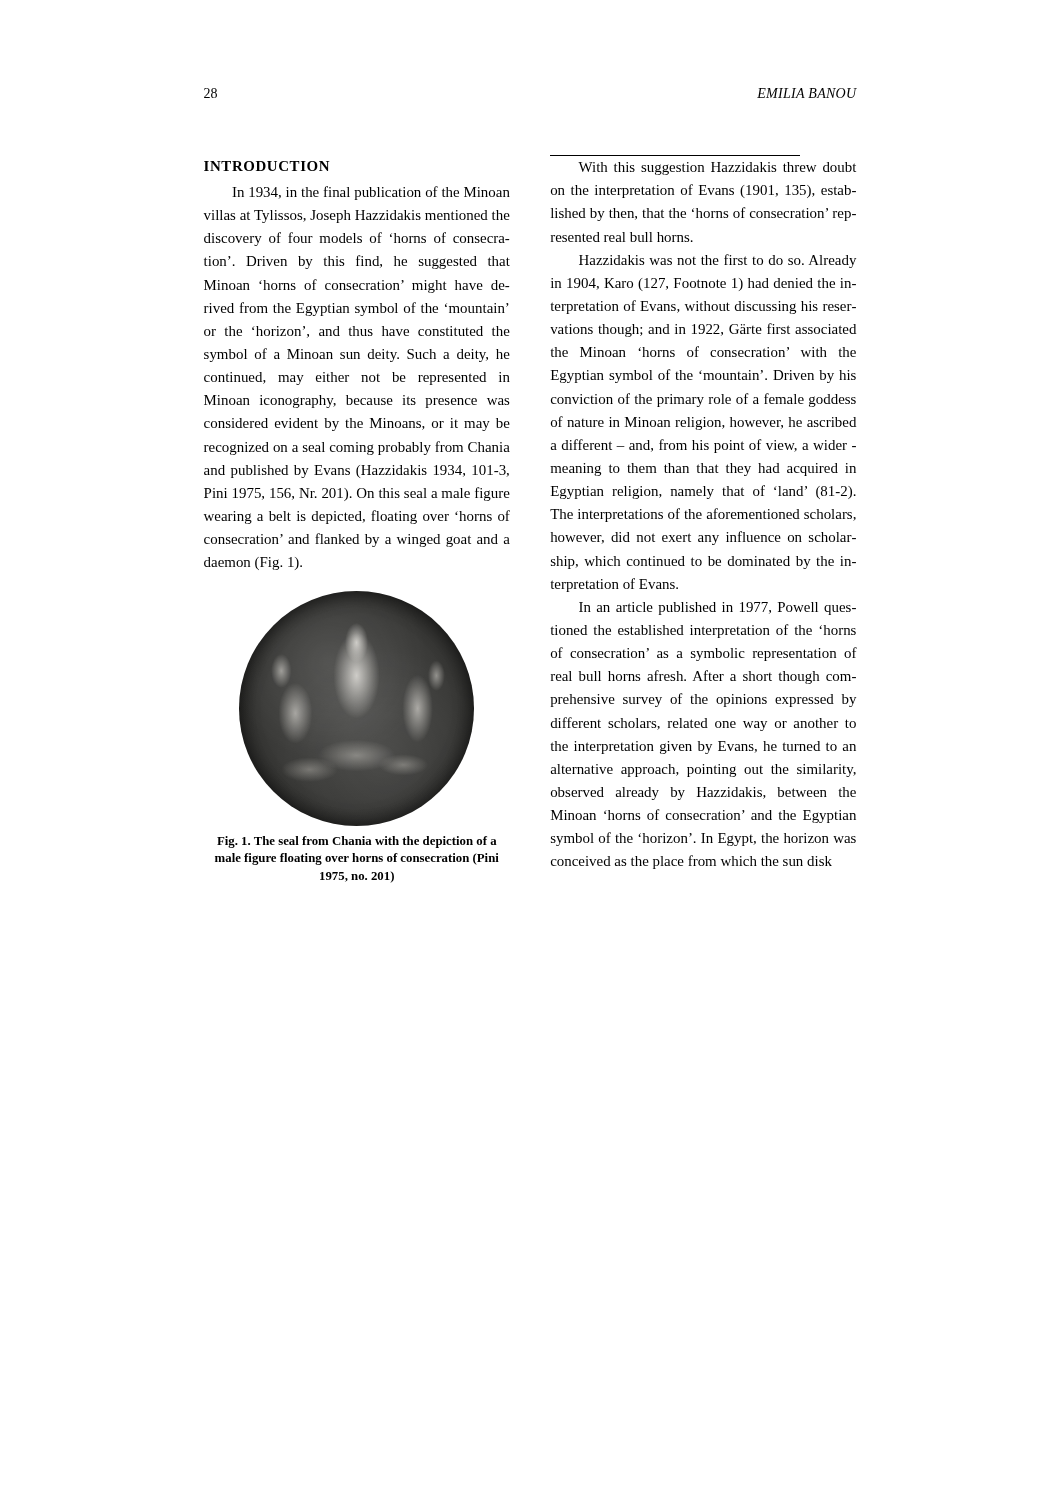28 EMILIA BANOU
INTRODUCTION
In 1934, in the final publication of the Minoan villas at Tylissos, Joseph Hazzidakis mentioned the discovery of four models of ‘horns of consecration’. Driven by this find, he suggested that Minoan ‘horns of consecration’ might have derived from the Egyptian symbol of the ‘mountain’ or the ‘horizon’, and thus have constituted the symbol of a Minoan sun deity. Such a deity, he continued, may either not be represented in Minoan iconography, because its presence was considered evident by the Minoans, or it may be recognized on a seal coming probably from Chania and published by Evans (Hazzidakis 1934, 101-3, Pini 1975, 156, Nr. 201). On this seal a male figure wearing a belt is depicted, floating over ‘horns of consecration’ and flanked by a winged goat and a daemon (Fig. 1).
Fig. 1. The seal from Chania with the depiction of a male figure floating over horns of consecration (Pini 1975, no. 201)
With this suggestion Hazzidakis threw doubt on the interpretation of Evans (1901, 135), established by then, that the ‘horns of consecration’ represented real bull horns.
Hazzidakis was not the first to do so. Already in 1904, Karo (127, Footnote 1) had denied the interpretation of Evans, without discussing his reservations though; and in 1922, Gärte first associated the Minoan ‘horns of consecration’ with the Egyptian symbol of the ‘mountain’. Driven by his conviction of the primary role of a female goddess of nature in Minoan religion, however, he ascribed a different – and, from his point of view, a wider - meaning to them than that they had acquired in Egyptian religion, namely that of ‘land’ (81-2). The interpretations of the aforementioned scholars, however, did not exert any influence on scholarship, which continued to be dominated by the interpretation of Evans.
In an article published in 1977, Powell questioned the established interpretation of the ‘horns of consecration’ as a symbolic representation of real bull horns afresh. After a short though comprehensive survey of the opinions expressed by different scholars, related one way or another to the interpretation given by Evans, he turned to an alternative approach, pointing out the similarity, observed already by Hazzidakis, between the Minoan ‘horns of consecration’ and the Egyptian symbol of the ‘horizon’. In Egypt, the horizon was conceived as the place from which the sun disk